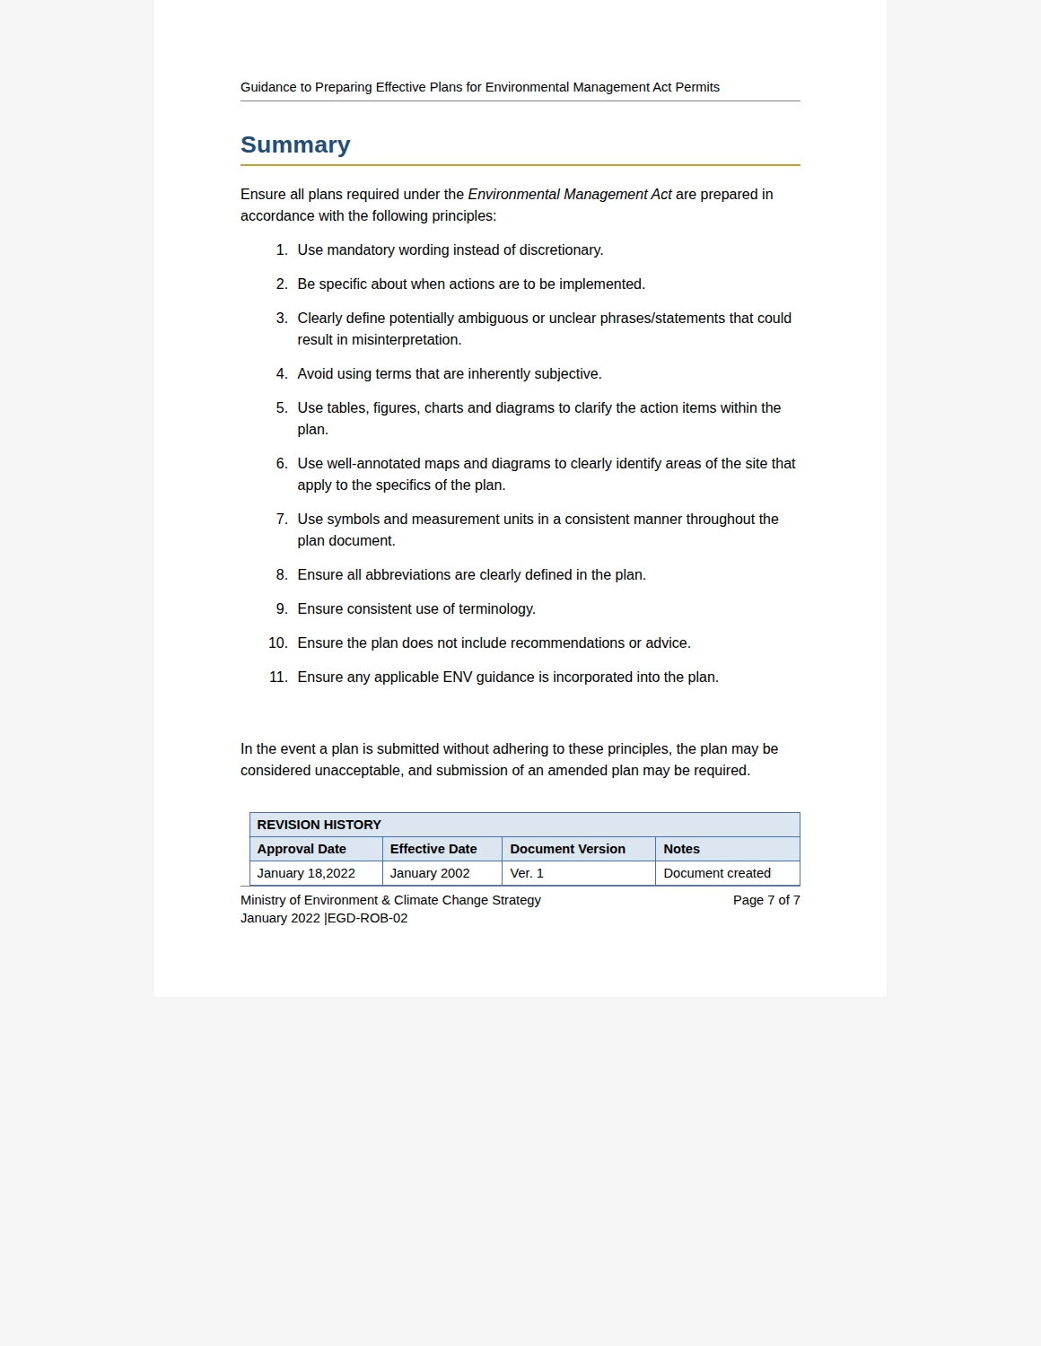Guidance to Preparing Effective Plans for Environmental Management Act Permits
Summary
Ensure all plans required under the Environmental Management Act are prepared in accordance with the following principles:
Use mandatory wording instead of discretionary.
Be specific about when actions are to be implemented.
Clearly define potentially ambiguous or unclear phrases/statements that could result in misinterpretation.
Avoid using terms that are inherently subjective.
Use tables, figures, charts and diagrams to clarify the action items within the plan.
Use well-annotated maps and diagrams to clearly identify areas of the site that apply to the specifics of the plan.
Use symbols and measurement units in a consistent manner throughout the plan document.
Ensure all abbreviations are clearly defined in the plan.
Ensure consistent use of terminology.
Ensure the plan does not include recommendations or advice.
Ensure any applicable ENV guidance is incorporated into the plan.
In the event a plan is submitted without adhering to these principles, the plan may be considered unacceptable, and submission of an amended plan may be required.
| REVISION HISTORY |
| --- |
| Approval Date | Effective Date | Document Version | Notes |
| January 18,2022 | January 2002 | Ver. 1 | Document created |
Ministry of Environment & Climate Change Strategy
January 2022 |EGD-ROB-02
Page 7 of 7